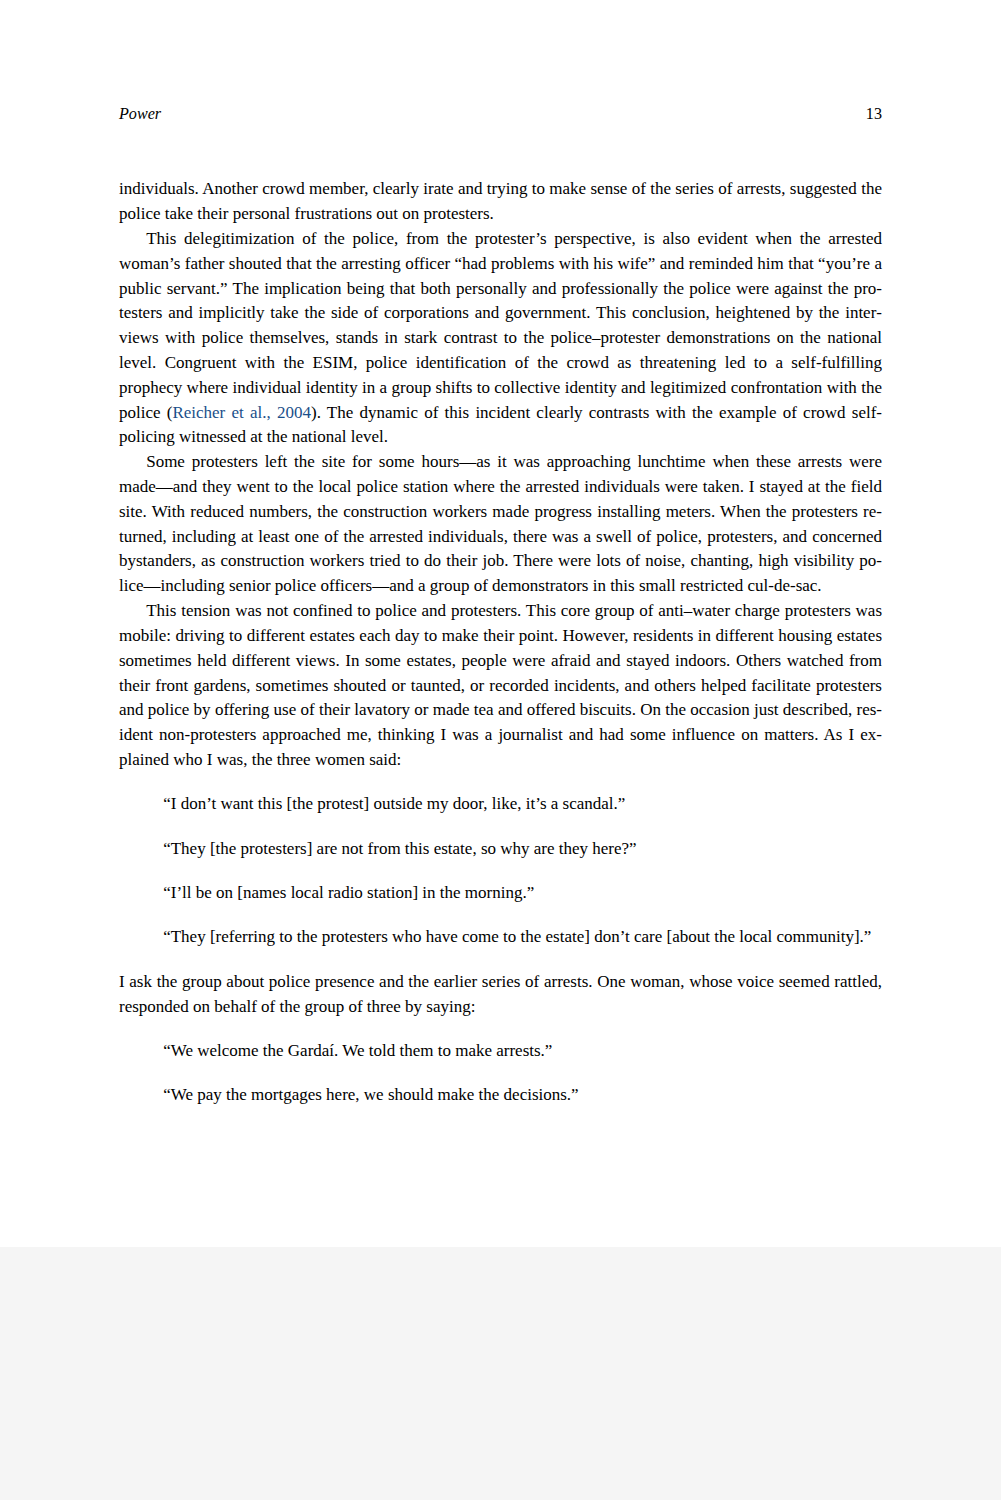Power 13
individuals. Another crowd member, clearly irate and trying to make sense of the series of arrests, suggested the police take their personal frustrations out on protesters.
This delegitimization of the police, from the protester’s perspective, is also evident when the arrested woman’s father shouted that the arresting officer “had problems with his wife” and reminded him that “you’re a public servant.” The implication being that both personally and professionally the police were against the protesters and implicitly take the side of corporations and government. This conclusion, heightened by the interviews with police themselves, stands in stark contrast to the police–protester demonstrations on the national level. Congruent with the ESIM, police identification of the crowd as threatening led to a self-fulfilling prophecy where individual identity in a group shifts to collective identity and legitimized confrontation with the police (Reicher et al., 2004). The dynamic of this incident clearly contrasts with the example of crowd self-policing witnessed at the national level.
Some protesters left the site for some hours—as it was approaching lunchtime when these arrests were made—and they went to the local police station where the arrested individuals were taken. I stayed at the field site. With reduced numbers, the construction workers made progress installing meters. When the protesters returned, including at least one of the arrested individuals, there was a swell of police, protesters, and concerned bystanders, as construction workers tried to do their job. There were lots of noise, chanting, high visibility police—including senior police officers—and a group of demonstrators in this small restricted cul-de-sac.
This tension was not confined to police and protesters. This core group of anti–water charge protesters was mobile: driving to different estates each day to make their point. However, residents in different housing estates sometimes held different views. In some estates, people were afraid and stayed indoors. Others watched from their front gardens, sometimes shouted or taunted, or recorded incidents, and others helped facilitate protesters and police by offering use of their lavatory or made tea and offered biscuits. On the occasion just described, resident non-protesters approached me, thinking I was a journalist and had some influence on matters. As I explained who I was, the three women said:
“I don’t want this [the protest] outside my door, like, it’s a scandal.”
“They [the protesters] are not from this estate, so why are they here?”
“I’ll be on [names local radio station] in the morning.”
“They [referring to the protesters who have come to the estate] don’t care [about the local community].”
I ask the group about police presence and the earlier series of arrests. One woman, whose voice seemed rattled, responded on behalf of the group of three by saying:
“We welcome the Gardaí. We told them to make arrests.”
“We pay the mortgages here, we should make the decisions.”